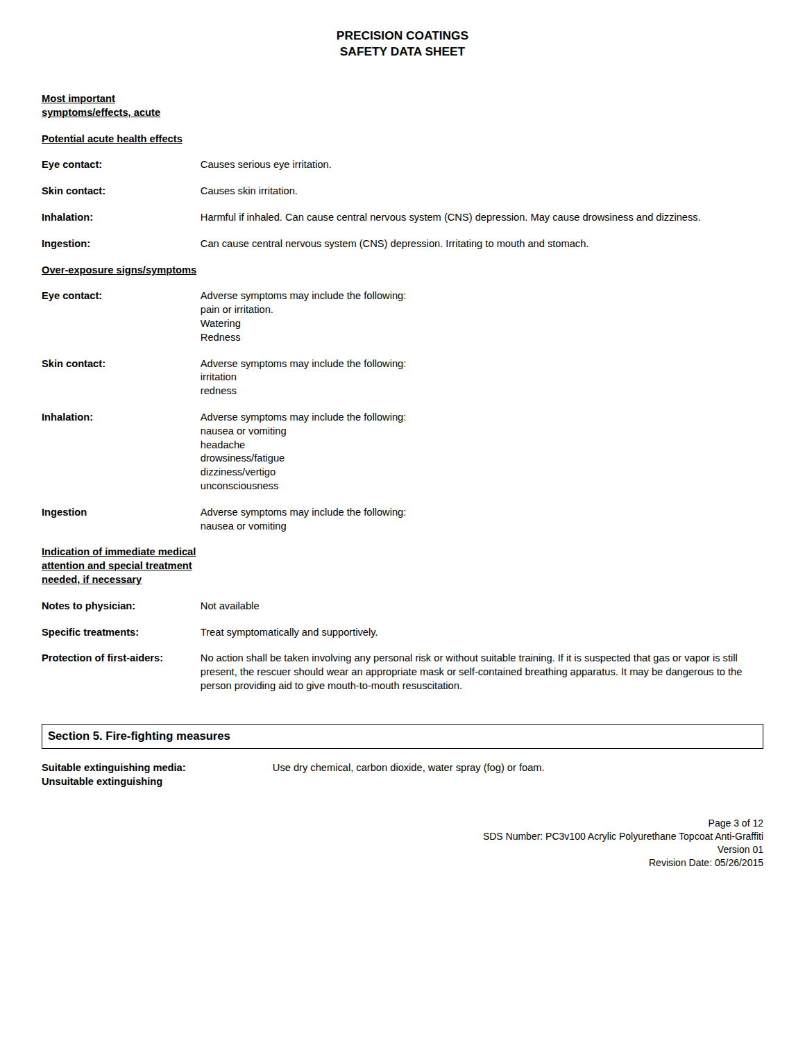PRECISION COATINGS
SAFETY DATA SHEET
| Most important symptoms/effects, acute | |
| Potential acute health effects | |
| Eye contact: | Causes serious eye irritation. |
| Skin contact: | Causes skin irritation. |
| Inhalation: | Harmful if inhaled. Can cause central nervous system (CNS) depression. May cause drowsiness and dizziness. |
| Ingestion: | Can cause central nervous system (CNS) depression. Irritating to mouth and stomach. |
| Over-exposure signs/symptoms | |
| Eye contact: | Adverse symptoms may include the following: pain or irritation. Watering Redness |
| Skin contact: | Adverse symptoms may include the following: irritation redness |
| Inhalation: | Adverse symptoms may include the following: nausea or vomiting headache drowsiness/fatigue dizziness/vertigo unconsciousness |
| Ingestion | Adverse symptoms may include the following: nausea or vomiting |
| Indication of immediate medical attention and special treatment needed, if necessary | |
| Notes to physician: | Not available |
| Specific treatments: | Treat symptomatically and supportively. |
| Protection of first-aiders: | No action shall be taken involving any personal risk or without suitable training. If it is suspected that gas or vapor is still present, the rescuer should wear an appropriate mask or self-contained breathing apparatus. It may be dangerous to the person providing aid to give mouth-to-mouth resuscitation. |
Section 5. Fire-fighting measures
| Suitable extinguishing media: | Use dry chemical, carbon dioxide, water spray (fog) or foam. |
| Unsuitable extinguishing | |
Page 3 of 12
SDS Number: PC3v100 Acrylic Polyurethane Topcoat Anti-Graffiti
Version 01
Revision Date: 05/26/2015